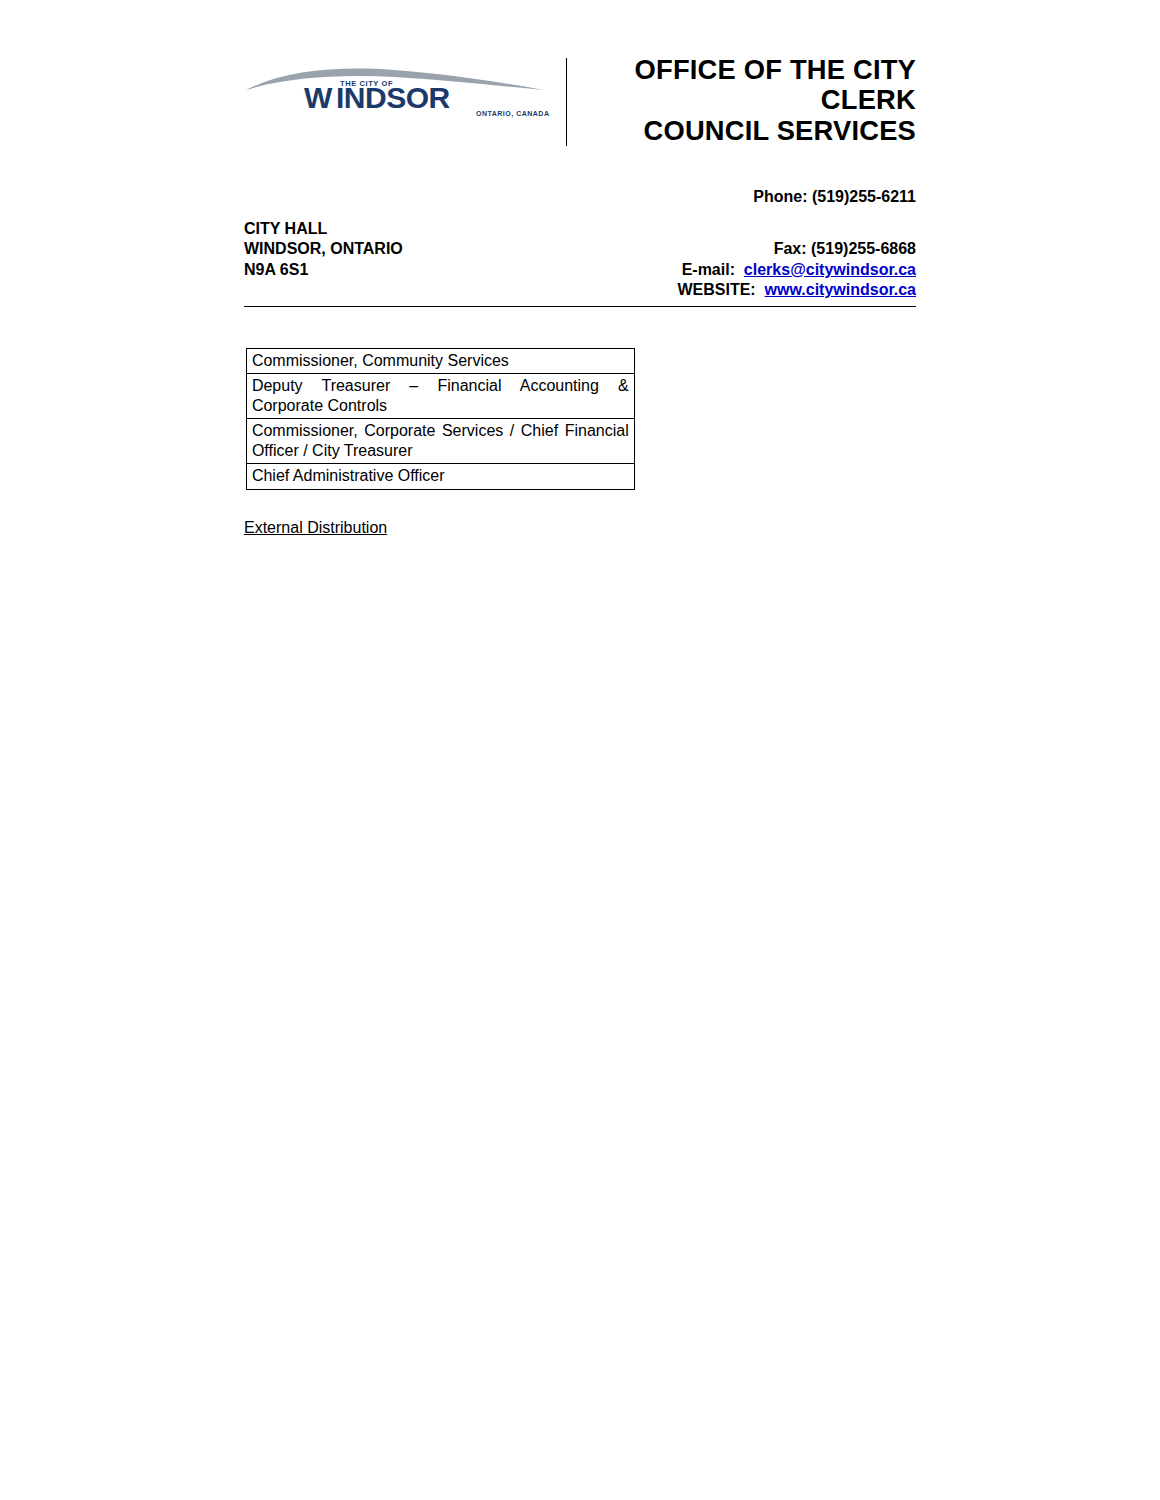W INDSOR THE CITY OF ONTARIO, CANADA
OFFICE OF THE CITY CLERK
COUNCIL SERVICES
Phone: (519)255-6211
CITY HALL
WINDSOR, ONTARIO
N9A 6S1
Fax: (519)255-6868
E-mail: clerks@citywindsor.ca
WEBSITE: www.citywindsor.ca
| Commissioner, Community Services |
| Deputy Treasurer – Financial Accounting & Corporate Controls |
| Commissioner, Corporate Services / Chief Financial Officer / City Treasurer |
| Chief Administrative Officer |
External Distribution